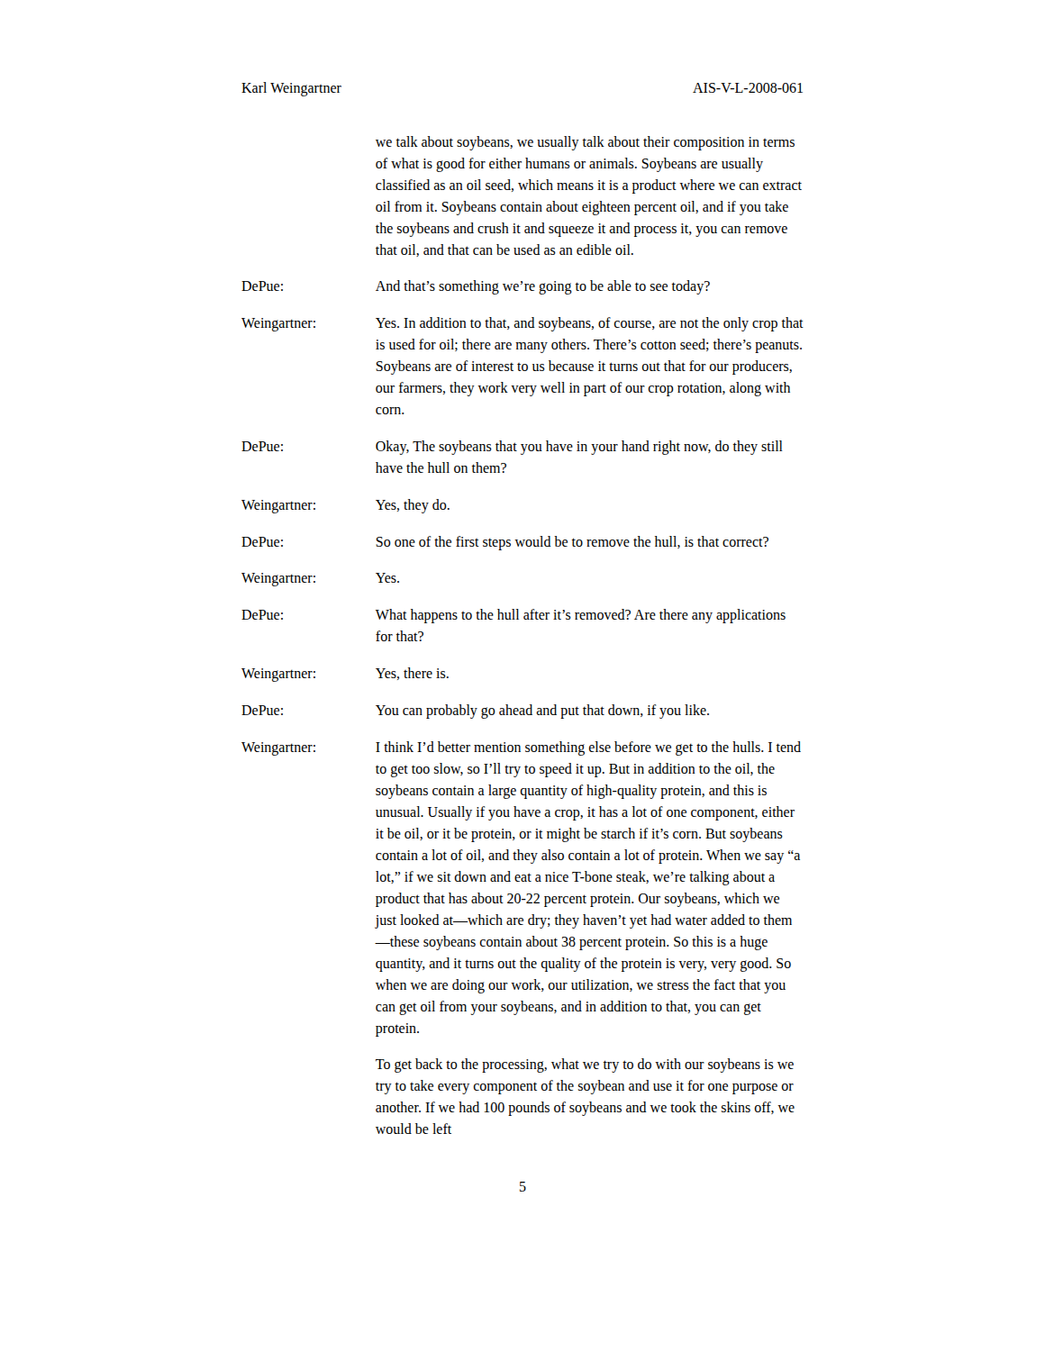Karl Weingartner
AIS-V-L-2008-061
we talk about soybeans, we usually talk about their composition in terms of what is good for either humans or animals. Soybeans are usually classified as an oil seed, which means it is a product where we can extract oil from it. Soybeans contain about eighteen percent oil, and if you take the soybeans and crush it and squeeze it and process it, you can remove that oil, and that can be used as an edible oil.
DePue:
And that’s something we’re going to be able to see today?
Weingartner:
Yes. In addition to that, and soybeans, of course, are not the only crop that is used for oil; there are many others. There’s cotton seed; there’s peanuts. Soybeans are of interest to us because it turns out that for our producers, our farmers, they work very well in part of our crop rotation, along with corn.
DePue:
Okay, The soybeans that you have in your hand right now, do they still have the hull on them?
Weingartner:
Yes, they do.
DePue:
So one of the first steps would be to remove the hull, is that correct?
Weingartner:
Yes.
DePue:
What happens to the hull after it’s removed? Are there any applications for that?
Weingartner:
Yes, there is.
DePue:
You can probably go ahead and put that down, if you like.
Weingartner:
I think I’d better mention something else before we get to the hulls. I tend to get too slow, so I’ll try to speed it up. But in addition to the oil, the soybeans contain a large quantity of high-quality protein, and this is unusual. Usually if you have a crop, it has a lot of one component, either it be oil, or it be protein, or it might be starch if it’s corn. But soybeans contain a lot of oil, and they also contain a lot of protein. When we say “a lot,” if we sit down and eat a nice T-bone steak, we’re talking about a product that has about 20-22 percent protein. Our soybeans, which we just looked at—which are dry; they haven’t yet had water added to them—these soybeans contain about 38 percent protein. So this is a huge quantity, and it turns out the quality of the protein is very, very good. So when we are doing our work, our utilization, we stress the fact that you can get oil from your soybeans, and in addition to that, you can get protein.
To get back to the processing, what we try to do with our soybeans is we try to take every component of the soybean and use it for one purpose or another. If we had 100 pounds of soybeans and we took the skins off, we would be left
5